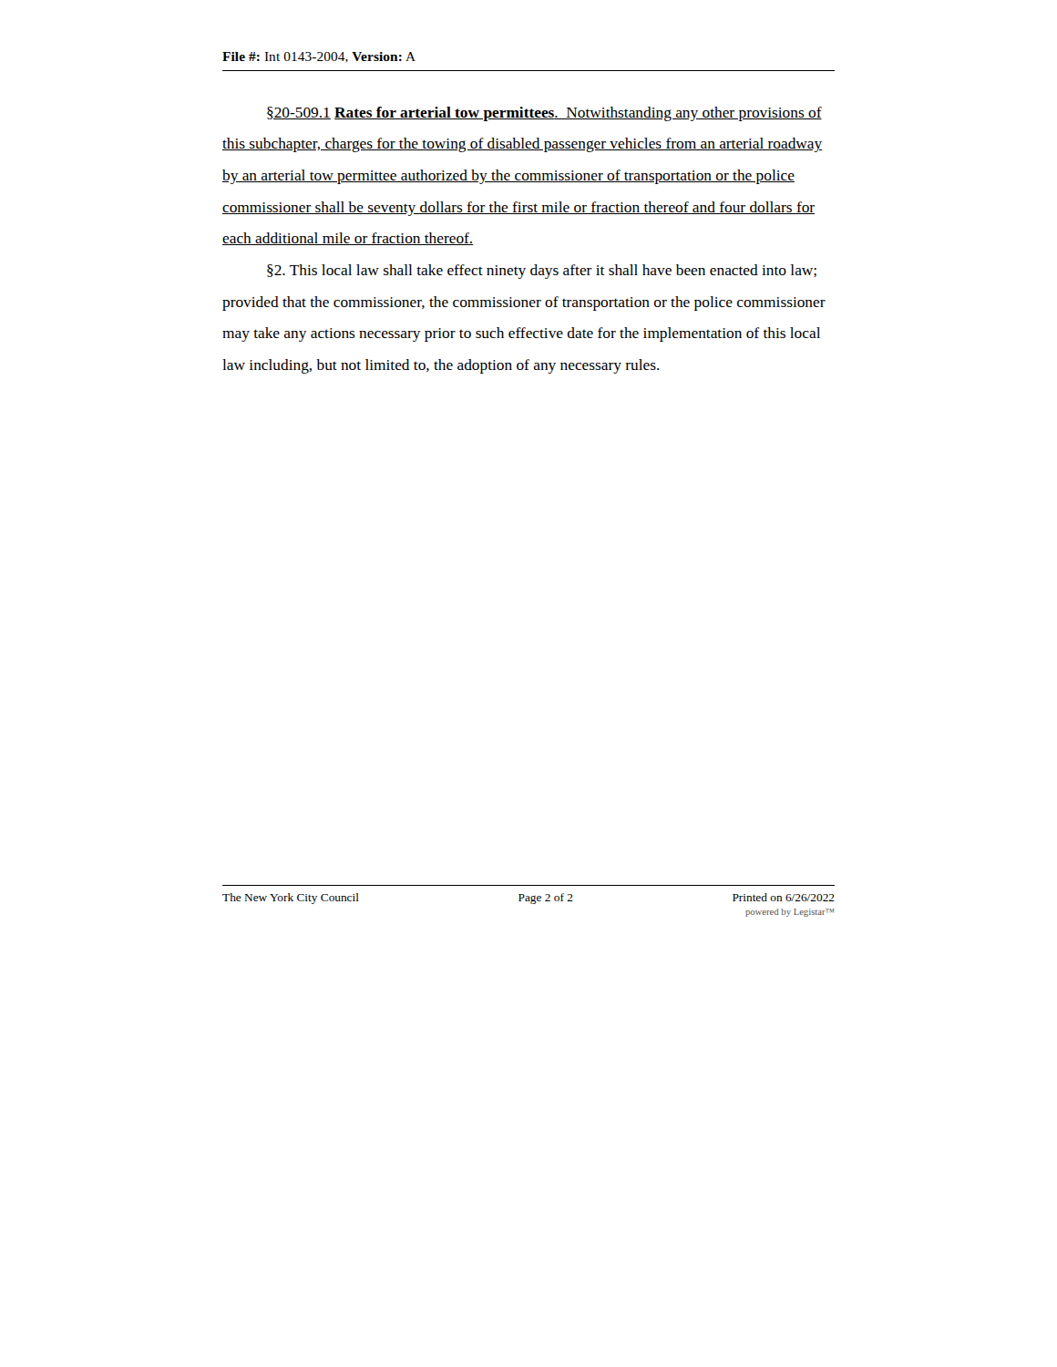File #: Int 0143-2004, Version: A
§20-509.1 Rates for arterial tow permittees. Notwithstanding any other provisions of this subchapter, charges for the towing of disabled passenger vehicles from an arterial roadway by an arterial tow permittee authorized by the commissioner of transportation or the police commissioner shall be seventy dollars for the first mile or fraction thereof and four dollars for each additional mile or fraction thereof.
§2. This local law shall take effect ninety days after it shall have been enacted into law; provided that the commissioner, the commissioner of transportation or the police commissioner may take any actions necessary prior to such effective date for the implementation of this local law including, but not limited to, the adoption of any necessary rules.
The New York City Council
Page 2 of 2
Printed on 6/26/2022
powered by Legistar™